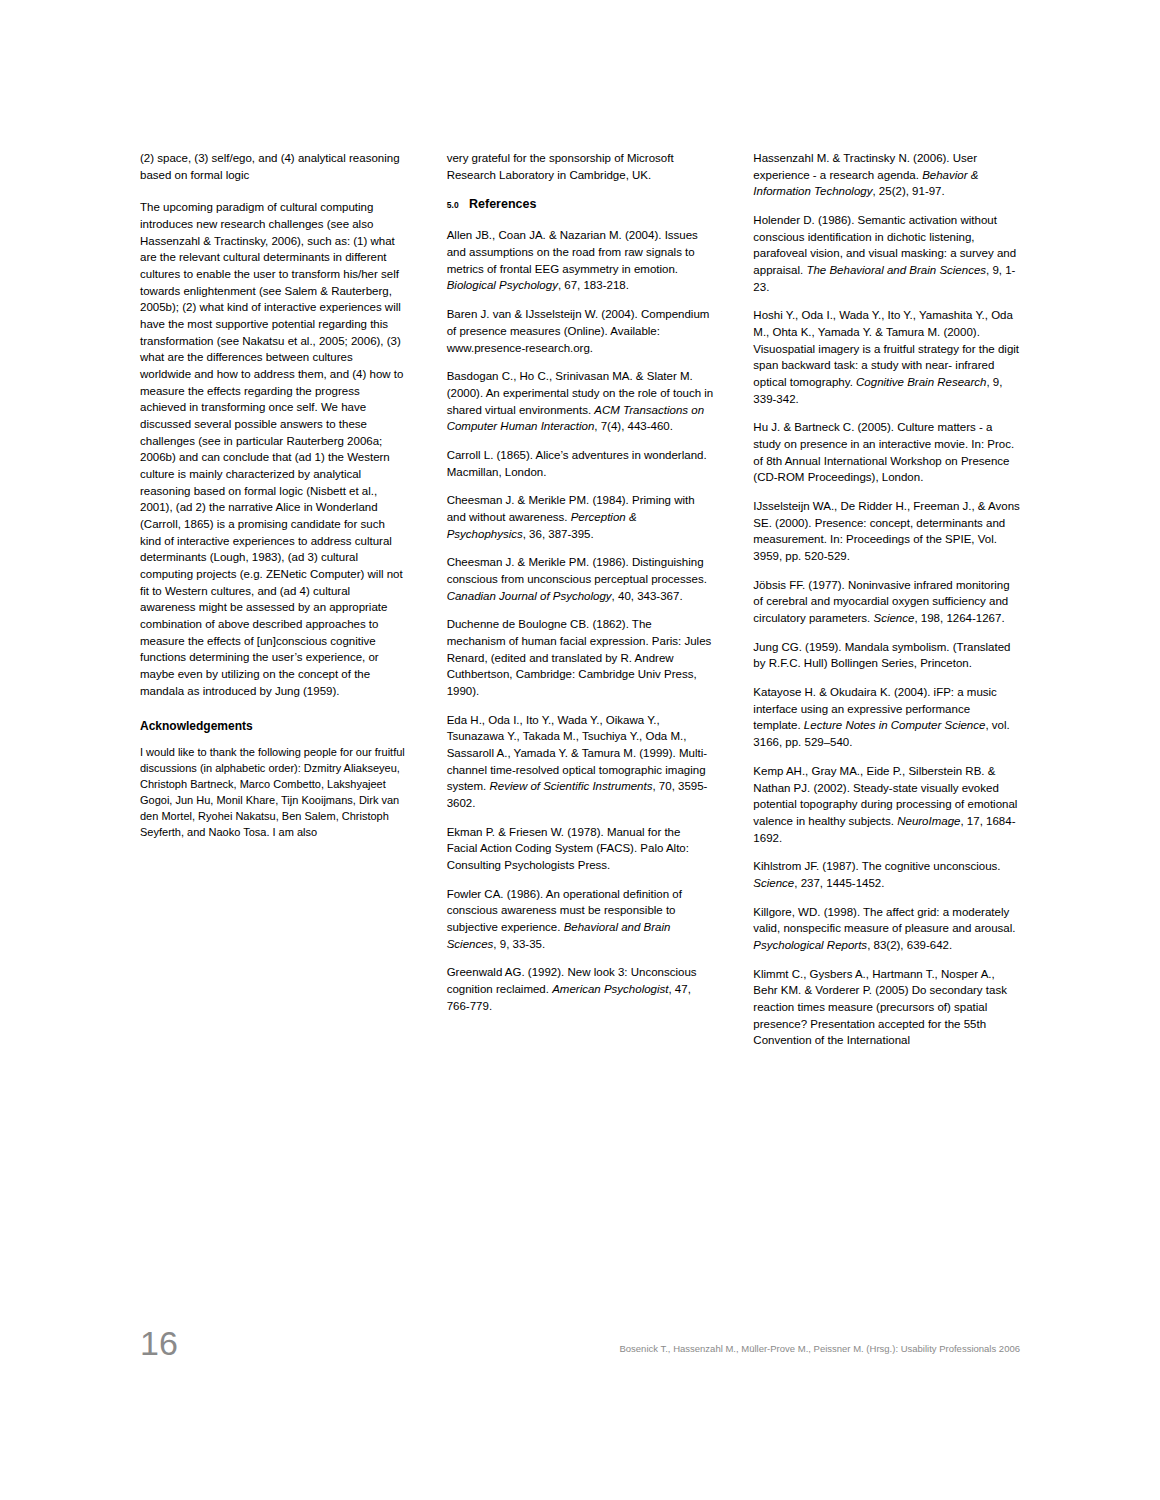(2) space, (3) self/ego, and (4) analytical reasoning based on formal logic
The upcoming paradigm of cultural computing introduces new research challenges (see also Hassenzahl & Tractinsky, 2006), such as: (1) what are the relevant cultural determinants in different cultures to enable the user to transform his/her self towards enlightenment (see Salem & Rauterberg, 2005b); (2) what kind of interactive experiences will have the most supportive potential regarding this transformation (see Nakatsu et al., 2005; 2006), (3) what are the differences between cultures worldwide and how to address them, and (4) how to measure the effects regarding the progress achieved in transforming once self. We have discussed several possible answers to these challenges (see in particular Rauterberg 2006a; 2006b) and can conclude that (ad 1) the Western culture is mainly characterized by analytical reasoning based on formal logic (Nisbett et al., 2001), (ad 2) the narrative Alice in Wonderland (Carroll, 1865) is a promising candidate for such kind of interactive experiences to address cultural determinants (Lough, 1983), (ad 3) cultural computing projects (e.g. ZENetic Computer) will not fit to Western cultures, and (ad 4) cultural awareness might be assessed by an appropriate combination of above described approaches to measure the effects of [un]conscious cognitive functions determining the user’s experience, or maybe even by utilizing on the concept of the mandala as introduced by Jung (1959).
Acknowledgements
I would like to thank the following people for our fruitful discussions (in alphabetic order): Dzmitry Aliakseyeu, Christoph Bartneck, Marco Combetto, Lakshyajeet Gogoi, Jun Hu, Monil Khare, Tijn Kooijmans, Dirk van den Mortel, Ryohei Nakatsu, Ben Salem, Christoph Seyferth, and Naoko Tosa. I am also
very grateful for the sponsorship of Microsoft Research Laboratory in Cambridge, UK.
5.0 References
Allen JB., Coan JA. & Nazarian M. (2004). Issues and assumptions on the road from raw signals to metrics of frontal EEG asymmetry in emotion. Biological Psychology, 67, 183-218.
Baren J. van & IJsselsteijn W. (2004). Compendium of presence measures (Online). Available: www.presence-research.org.
Basdogan C., Ho C., Srinivasan MA. & Slater M. (2000). An experimental study on the role of touch in shared virtual environments. ACM Transactions on Computer Human Interaction, 7(4), 443-460.
Carroll L. (1865). Alice’s adventures in wonderland. Macmillan, London.
Cheesman J. & Merikle PM. (1984). Priming with and without awareness. Perception & Psychophysics, 36, 387-395.
Cheesman J. & Merikle PM. (1986). Distinguishing conscious from unconscious perceptual processes. Canadian Journal of Psychology, 40, 343-367.
Duchenne de Boulogne CB. (1862). The mechanism of human facial expression. Paris: Jules Renard, (edited and translated by R. Andrew Cuthbertson, Cambridge: Cambridge Univ Press, 1990).
Eda H., Oda I., Ito Y., Wada Y., Oikawa Y., Tsunazawa Y., Takada M., Tsuchiya Y., Oda M., Sassaroll A., Yamada Y. & Tamura M. (1999). Multi-channel time-resolved optical tomographic imaging system. Review of Scientific Instruments, 70, 3595-3602.
Ekman P. & Friesen W. (1978). Manual for the Facial Action Coding System (FACS). Palo Alto: Consulting Psychologists Press.
Fowler CA. (1986). An operational definition of conscious awareness must be responsible to subjective experience. Behavioral and Brain Sciences, 9, 33-35.
Greenwald AG. (1992). New look 3: Unconscious cognition reclaimed. American Psychologist, 47, 766-779.
Hassenzahl M. & Tractinsky N. (2006). User experience - a research agenda. Behavior & Information Technology, 25(2), 91-97.
Holender D. (1986). Semantic activation without conscious identification in dichotic listening, parafoveal vision, and visual masking: a survey and appraisal. The Behavioral and Brain Sciences, 9, 1-23.
Hoshi Y., Oda I., Wada Y., Ito Y., Yamashita Y., Oda M., Ohta K., Yamada Y. & Tamura M. (2000). Visuospatial imagery is a fruitful strategy for the digit span backward task: a study with near- infrared optical tomography. Cognitive Brain Research, 9, 339-342.
Hu J. & Bartneck C. (2005). Culture matters - a study on presence in an interactive movie. In: Proc. of 8th Annual International Workshop on Presence (CD-ROM Proceedings), London.
IJsselsteijn WA., De Ridder H., Freeman J., & Avons SE. (2000). Presence: concept, determinants and measurement. In: Proceedings of the SPIE, Vol. 3959, pp. 520-529.
Jöbsis FF. (1977). Noninvasive infrared monitoring of cerebral and myocardial oxygen sufficiency and circulatory parameters. Science, 198, 1264-1267.
Jung CG. (1959). Mandala symbolism. (Translated by R.F.C. Hull) Bollingen Series, Princeton.
Katayose H. & Okudaira K. (2004). iFP: a music interface using an expressive performance template. Lecture Notes in Computer Science, vol. 3166, pp. 529–540.
Kemp AH., Gray MA., Eide P., Silberstein RB. & Nathan PJ. (2002). Steady-state visually evoked potential topography during processing of emotional valence in healthy subjects. NeuroImage, 17, 1684-1692.
Kihlstrom JF. (1987). The cognitive unconscious. Science, 237, 1445-1452.
Killgore, WD. (1998). The affect grid: a moderately valid, nonspecific measure of pleasure and arousal. Psychological Reports, 83(2), 639-642.
Klimmt C., Gysbers A., Hartmann T., Nosper A., Behr KM. & Vorderer P. (2005) Do secondary task reaction times measure (precursors of) spatial presence? Presentation accepted for the 55th Convention of the International
16
Bosenick T., Hassenzahl M., Müller-Prove M., Peissner M. (Hrsg.): Usability Professionals 2006